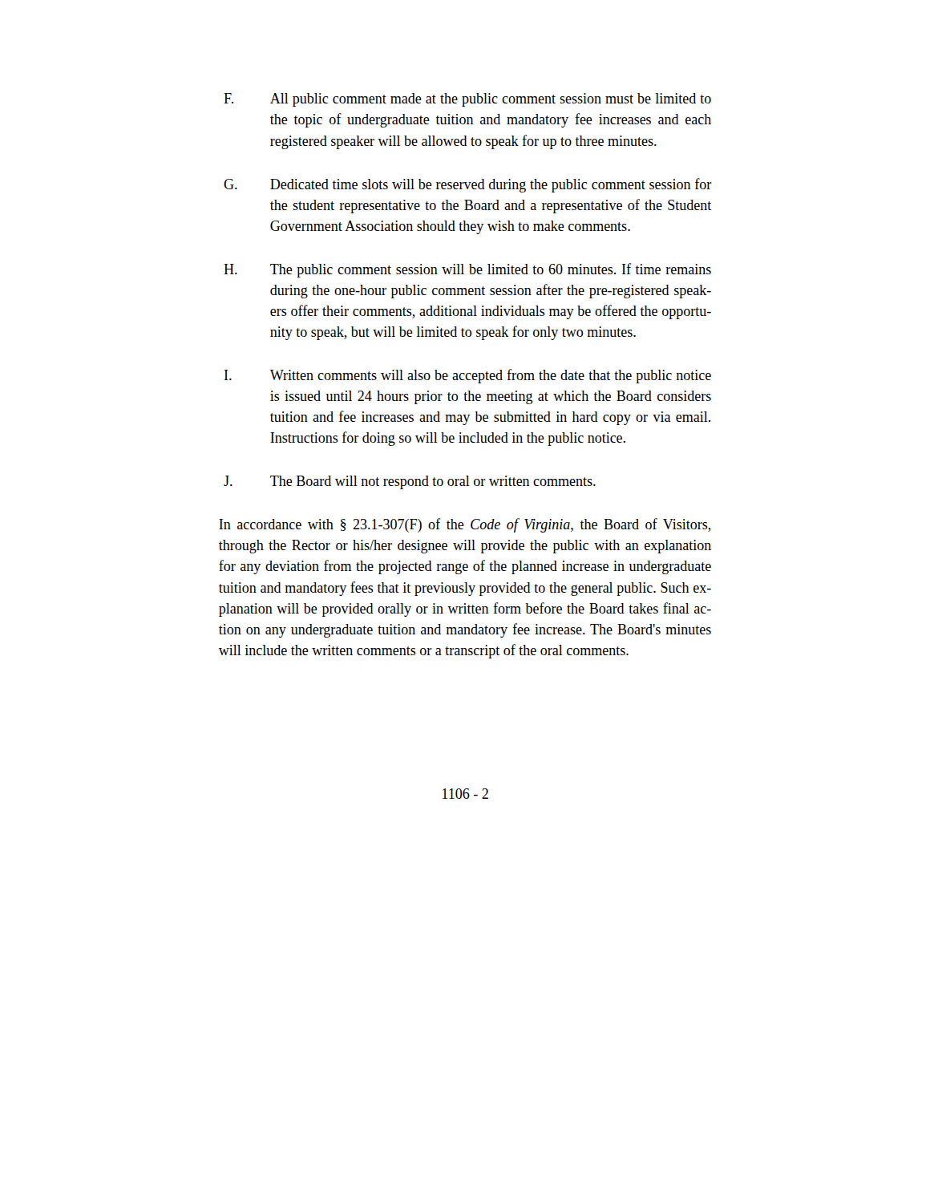F. All public comment made at the public comment session must be limited to the topic of undergraduate tuition and mandatory fee increases and each registered speaker will be allowed to speak for up to three minutes.
G. Dedicated time slots will be reserved during the public comment session for the student representative to the Board and a representative of the Student Government Association should they wish to make comments.
H. The public comment session will be limited to 60 minutes. If time remains during the one-hour public comment session after the pre-registered speakers offer their comments, additional individuals may be offered the opportunity to speak, but will be limited to speak for only two minutes.
I. Written comments will also be accepted from the date that the public notice is issued until 24 hours prior to the meeting at which the Board considers tuition and fee increases and may be submitted in hard copy or via email. Instructions for doing so will be included in the public notice.
J. The Board will not respond to oral or written comments.
In accordance with § 23.1-307(F) of the Code of Virginia, the Board of Visitors, through the Rector or his/her designee will provide the public with an explanation for any deviation from the projected range of the planned increase in undergraduate tuition and mandatory fees that it previously provided to the general public. Such explanation will be provided orally or in written form before the Board takes final action on any undergraduate tuition and mandatory fee increase. The Board's minutes will include the written comments or a transcript of the oral comments.
1106 - 2